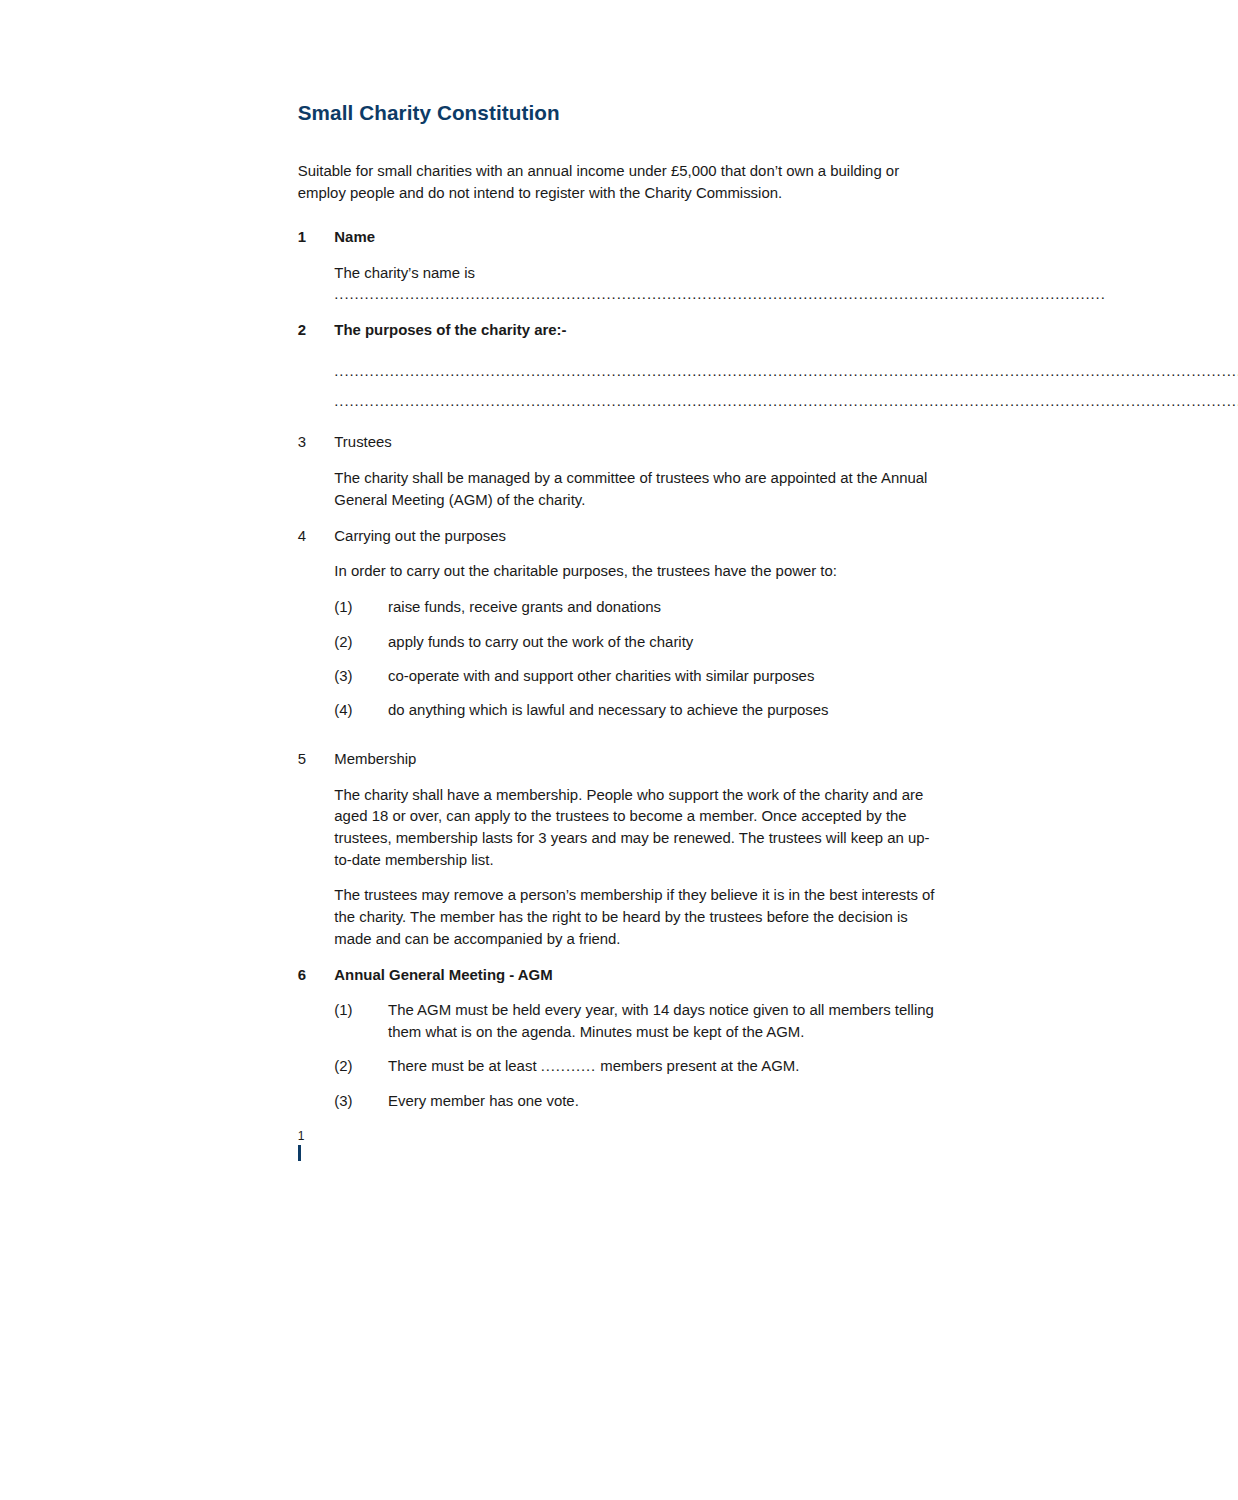Small Charity Constitution
Suitable for small charities with an annual income under £5,000 that don’t own a building or employ people and do not intend to register with the Charity Commission.
1
Name
The charity’s name is .........................................................................................................................................................
2
The purposes of the charity are:-
......................................................................................................................................................................................... .........................................................................................................................................................................................
3
Trustees
The charity shall be managed by a committee of trustees who are appointed at the Annual General Meeting (AGM) of the charity.
4
Carrying out the purposes
In order to carry out the charitable purposes, the trustees have the power to:
(1)
raise funds, receive grants and donations
(2)
apply funds to carry out the work of the charity
(3)
co-operate with and support other charities with similar purposes
(4)
do anything which is lawful and necessary to achieve the purposes
5
Membership
The charity shall have a membership. People who support the work of the charity and are aged 18 or over, can apply to the trustees to become a member. Once accepted by the trustees, membership lasts for 3 years and may be renewed. The trustees will keep an up-to-date membership list.
The trustees may remove a person’s membership if they believe it is in the best interests of the charity. The member has the right to be heard by the trustees before the decision is made and can be accompanied by a friend.
6
Annual General Meeting - AGM
(1)
The AGM must be held every year, with 14 days notice given to all members telling them what is on the agenda. Minutes must be kept of the AGM.
(2)
There must be at least ........... members present at the AGM.
(3)
Every member has one vote.
1